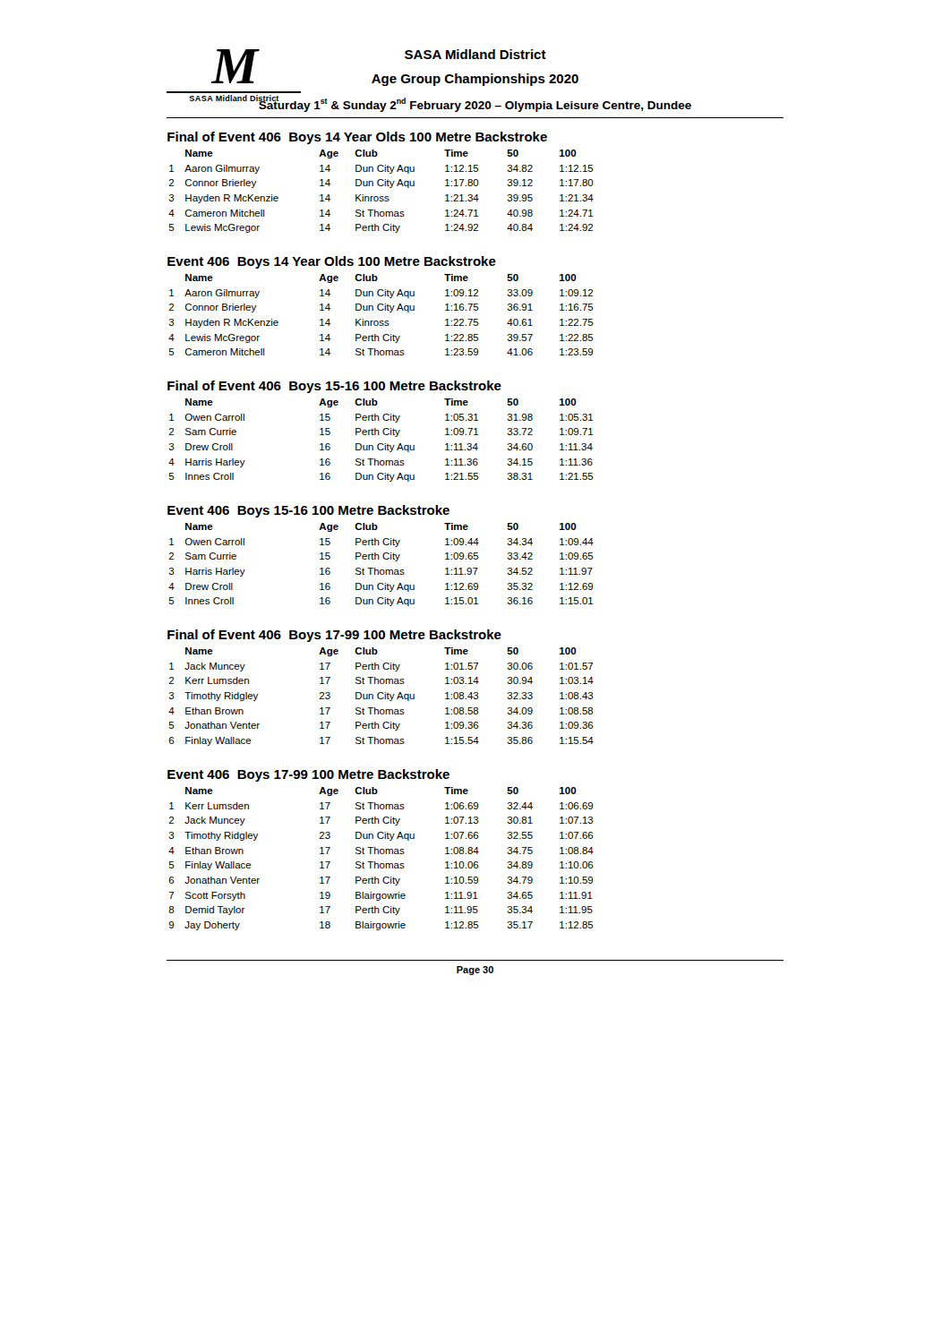M
SASA Midland District
SASA Midland District
Age Group Championships 2020
Saturday 1st & Sunday 2nd February 2020 – Olympia Leisure Centre, Dundee
Final of Event 406 Boys 14 Year Olds 100 Metre Backstroke
| | Name | Age | Club | Time | 50 | 100 |
| --- | --- | --- | --- | --- | --- | --- |
| 1 | Aaron Gilmurray | 14 | Dun City Aqu | 1:12.15 | 34.82 | 1:12.15 |
| 2 | Connor Brierley | 14 | Dun City Aqu | 1:17.80 | 39.12 | 1:17.80 |
| 3 | Hayden R McKenzie | 14 | Kinross | 1:21.34 | 39.95 | 1:21.34 |
| 4 | Cameron Mitchell | 14 | St Thomas | 1:24.71 | 40.98 | 1:24.71 |
| 5 | Lewis McGregor | 14 | Perth City | 1:24.92 | 40.84 | 1:24.92 |
Event 406 Boys 14 Year Olds 100 Metre Backstroke
| | Name | Age | Club | Time | 50 | 100 |
| --- | --- | --- | --- | --- | --- | --- |
| 1 | Aaron Gilmurray | 14 | Dun City Aqu | 1:09.12 | 33.09 | 1:09.12 |
| 2 | Connor Brierley | 14 | Dun City Aqu | 1:16.75 | 36.91 | 1:16.75 |
| 3 | Hayden R McKenzie | 14 | Kinross | 1:22.75 | 40.61 | 1:22.75 |
| 4 | Lewis McGregor | 14 | Perth City | 1:22.85 | 39.57 | 1:22.85 |
| 5 | Cameron Mitchell | 14 | St Thomas | 1:23.59 | 41.06 | 1:23.59 |
Final of Event 406 Boys 15-16 100 Metre Backstroke
| | Name | Age | Club | Time | 50 | 100 |
| --- | --- | --- | --- | --- | --- | --- |
| 1 | Owen Carroll | 15 | Perth City | 1:05.31 | 31.98 | 1:05.31 |
| 2 | Sam Currie | 15 | Perth City | 1:09.71 | 33.72 | 1:09.71 |
| 3 | Drew Croll | 16 | Dun City Aqu | 1:11.34 | 34.60 | 1:11.34 |
| 4 | Harris Harley | 16 | St Thomas | 1:11.36 | 34.15 | 1:11.36 |
| 5 | Innes Croll | 16 | Dun City Aqu | 1:21.55 | 38.31 | 1:21.55 |
Event 406 Boys 15-16 100 Metre Backstroke
| | Name | Age | Club | Time | 50 | 100 |
| --- | --- | --- | --- | --- | --- | --- |
| 1 | Owen Carroll | 15 | Perth City | 1:09.44 | 34.34 | 1:09.44 |
| 2 | Sam Currie | 15 | Perth City | 1:09.65 | 33.42 | 1:09.65 |
| 3 | Harris Harley | 16 | St Thomas | 1:11.97 | 34.52 | 1:11.97 |
| 4 | Drew Croll | 16 | Dun City Aqu | 1:12.69 | 35.32 | 1:12.69 |
| 5 | Innes Croll | 16 | Dun City Aqu | 1:15.01 | 36.16 | 1:15.01 |
Final of Event 406 Boys 17-99 100 Metre Backstroke
| | Name | Age | Club | Time | 50 | 100 |
| --- | --- | --- | --- | --- | --- | --- |
| 1 | Jack Muncey | 17 | Perth City | 1:01.57 | 30.06 | 1:01.57 |
| 2 | Kerr Lumsden | 17 | St Thomas | 1:03.14 | 30.94 | 1:03.14 |
| 3 | Timothy Ridgley | 23 | Dun City Aqu | 1:08.43 | 32.33 | 1:08.43 |
| 4 | Ethan Brown | 17 | St Thomas | 1:08.58 | 34.09 | 1:08.58 |
| 5 | Jonathan Venter | 17 | Perth City | 1:09.36 | 34.36 | 1:09.36 |
| 6 | Finlay Wallace | 17 | St Thomas | 1:15.54 | 35.86 | 1:15.54 |
Event 406 Boys 17-99 100 Metre Backstroke
| | Name | Age | Club | Time | 50 | 100 |
| --- | --- | --- | --- | --- | --- | --- |
| 1 | Kerr Lumsden | 17 | St Thomas | 1:06.69 | 32.44 | 1:06.69 |
| 2 | Jack Muncey | 17 | Perth City | 1:07.13 | 30.81 | 1:07.13 |
| 3 | Timothy Ridgley | 23 | Dun City Aqu | 1:07.66 | 32.55 | 1:07.66 |
| 4 | Ethan Brown | 17 | St Thomas | 1:08.84 | 34.75 | 1:08.84 |
| 5 | Finlay Wallace | 17 | St Thomas | 1:10.06 | 34.89 | 1:10.06 |
| 6 | Jonathan Venter | 17 | Perth City | 1:10.59 | 34.79 | 1:10.59 |
| 7 | Scott Forsyth | 19 | Blairgowrie | 1:11.91 | 34.65 | 1:11.91 |
| 8 | Demid Taylor | 17 | Perth City | 1:11.95 | 35.34 | 1:11.95 |
| 9 | Jay Doherty | 18 | Blairgowrie | 1:12.85 | 35.17 | 1:12.85 |
Page 30